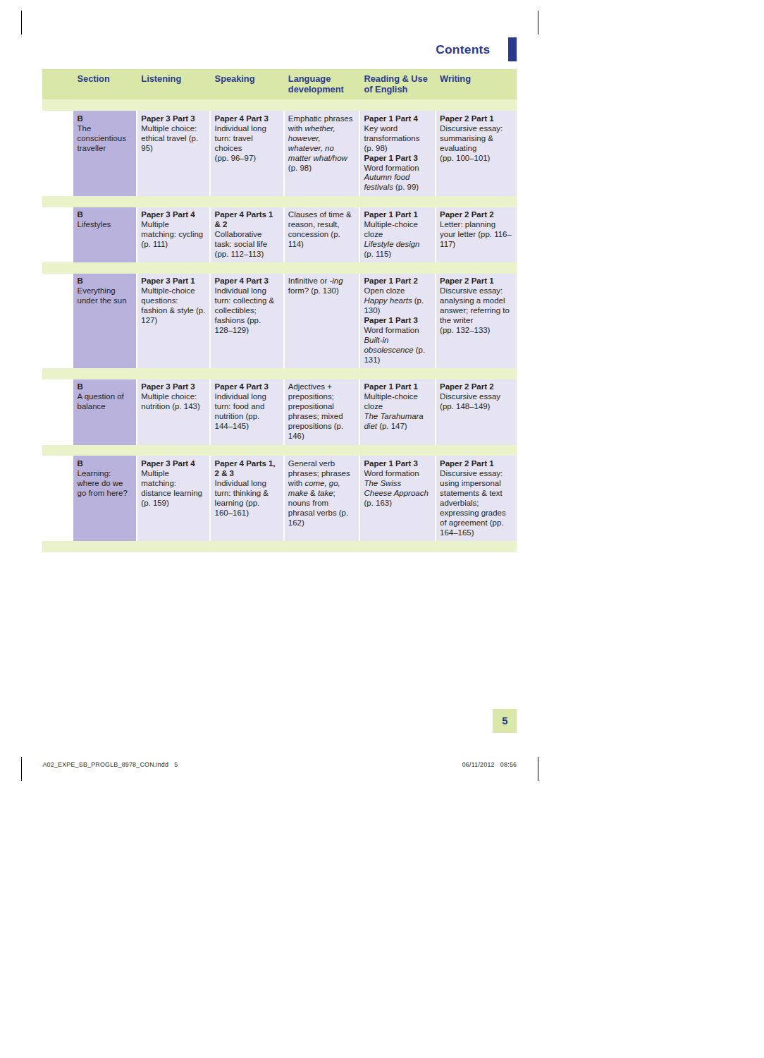Contents
| | Section | Listening | Speaking | Language development | Reading & Use of English | Writing |
| --- | --- | --- | --- | --- | --- | --- |
| | B The conscientious traveller | Paper 3 Part 3 Multiple choice: ethical travel (p. 95) | Paper 4 Part 3 Individual long turn: travel choices (pp. 96–97) | Emphatic phrases with whether, however, whatever, no matter what/how (p. 98) | Paper 1 Part 4 Key word transformations (p. 98) Paper 1 Part 3 Word formation Autumn food festivals (p. 99) | Paper 2 Part 1 Discursive essay: summarising & evaluating (pp. 100–101) |
| | B Lifestyles | Paper 3 Part 4 Multiple matching: cycling (p. 111) | Paper 4 Parts 1 & 2 Collaborative task: social life (pp. 112–113) | Clauses of time & reason, result, concession (p. 114) | Paper 1 Part 1 Multiple-choice cloze Lifestyle design (p. 115) | Paper 2 Part 2 Letter: planning your letter (pp. 116–117) |
| | B Everything under the sun | Paper 3 Part 1 Multiple-choice questions: fashion & style (p. 127) | Paper 4 Part 3 Individual long turn: collecting & collectibles; fashions (pp. 128–129) | Infinitive or -ing form? (p. 130) | Paper 1 Part 2 Open cloze Happy hearts (p. 130) Paper 1 Part 3 Word formation Built-in obsolescence (p. 131) | Paper 2 Part 1 Discursive essay: analysing a model answer; referring to the writer (pp. 132–133) |
| | B A question of balance | Paper 3 Part 3 Multiple choice: nutrition (p. 143) | Paper 4 Part 3 Individual long turn: food and nutrition (pp. 144–145) | Adjectives + prepositions; prepositional phrases; mixed prepositions (p. 146) | Paper 1 Part 1 Multiple-choice cloze The Tarahumara diet (p. 147) | Paper 2 Part 2 Discursive essay (pp. 148–149) |
| | B Learning: where do we go from here? | Paper 3 Part 4 Multiple matching: distance learning (p. 159) | Paper 4 Parts 1, 2 & 3 Individual long turn: thinking & learning (pp. 160–161) | General verb phrases; phrases with come, go, make & take ; nouns from phrasal verbs (p. 162) | Paper 1 Part 3 Word formation The Swiss Cheese Approach (p. 163) | Paper 2 Part 1 Discursive essay: using impersonal statements & text adverbials; expressing grades of agreement (pp. 164–165) |
5
A02_EXPE_SB_PROGLB_8978_CON.indd 5 06/11/2012 08:56